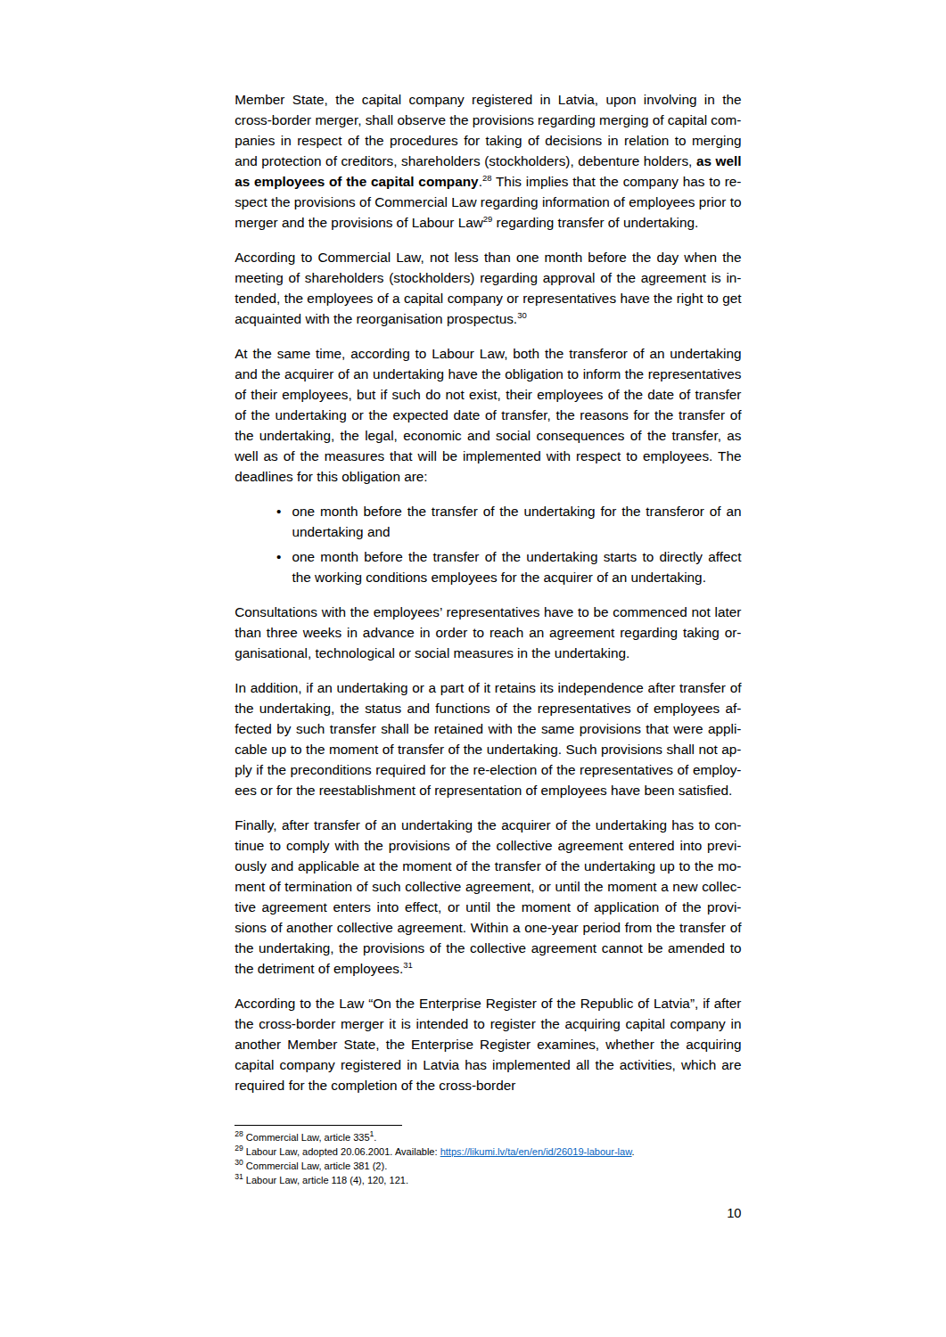Member State, the capital company registered in Latvia, upon involving in the cross-border merger, shall observe the provisions regarding merging of capital companies in respect of the procedures for taking of decisions in relation to merging and protection of creditors, shareholders (stockholders), debenture holders, as well as employees of the capital company.28 This implies that the company has to respect the provisions of Commercial Law regarding information of employees prior to merger and the provisions of Labour Law29 regarding transfer of undertaking.
According to Commercial Law, not less than one month before the day when the meeting of shareholders (stockholders) regarding approval of the agreement is intended, the employees of a capital company or representatives have the right to get acquainted with the reorganisation prospectus.30
At the same time, according to Labour Law, both the transferor of an undertaking and the acquirer of an undertaking have the obligation to inform the representatives of their employees, but if such do not exist, their employees of the date of transfer of the undertaking or the expected date of transfer, the reasons for the transfer of the undertaking, the legal, economic and social consequences of the transfer, as well as of the measures that will be implemented with respect to employees. The deadlines for this obligation are:
one month before the transfer of the undertaking for the transferor of an undertaking and
one month before the transfer of the undertaking starts to directly affect the working conditions employees for the acquirer of an undertaking.
Consultations with the employees’ representatives have to be commenced not later than three weeks in advance in order to reach an agreement regarding taking organisational, technological or social measures in the undertaking.
In addition, if an undertaking or a part of it retains its independence after transfer of the undertaking, the status and functions of the representatives of employees affected by such transfer shall be retained with the same provisions that were applicable up to the moment of transfer of the undertaking. Such provisions shall not apply if the preconditions required for the re-election of the representatives of employees or for the reestablishment of representation of employees have been satisfied.
Finally, after transfer of an undertaking the acquirer of the undertaking has to continue to comply with the provisions of the collective agreement entered into previously and applicable at the moment of the transfer of the undertaking up to the moment of termination of such collective agreement, or until the moment a new collective agreement enters into effect, or until the moment of application of the provisions of another collective agreement. Within a one-year period from the transfer of the undertaking, the provisions of the collective agreement cannot be amended to the detriment of employees.31
According to the Law “On the Enterprise Register of the Republic of Latvia”, if after the cross-border merger it is intended to register the acquiring capital company in another Member State, the Enterprise Register examines, whether the acquiring capital company registered in Latvia has implemented all the activities, which are required for the completion of the cross-border
28 Commercial Law, article 3351.
29 Labour Law, adopted 20.06.2001. Available: https://likumi.lv/ta/en/en/id/26019-labour-law.
30 Commercial Law, article 381 (2).
31 Labour Law, article 118 (4), 120, 121.
10